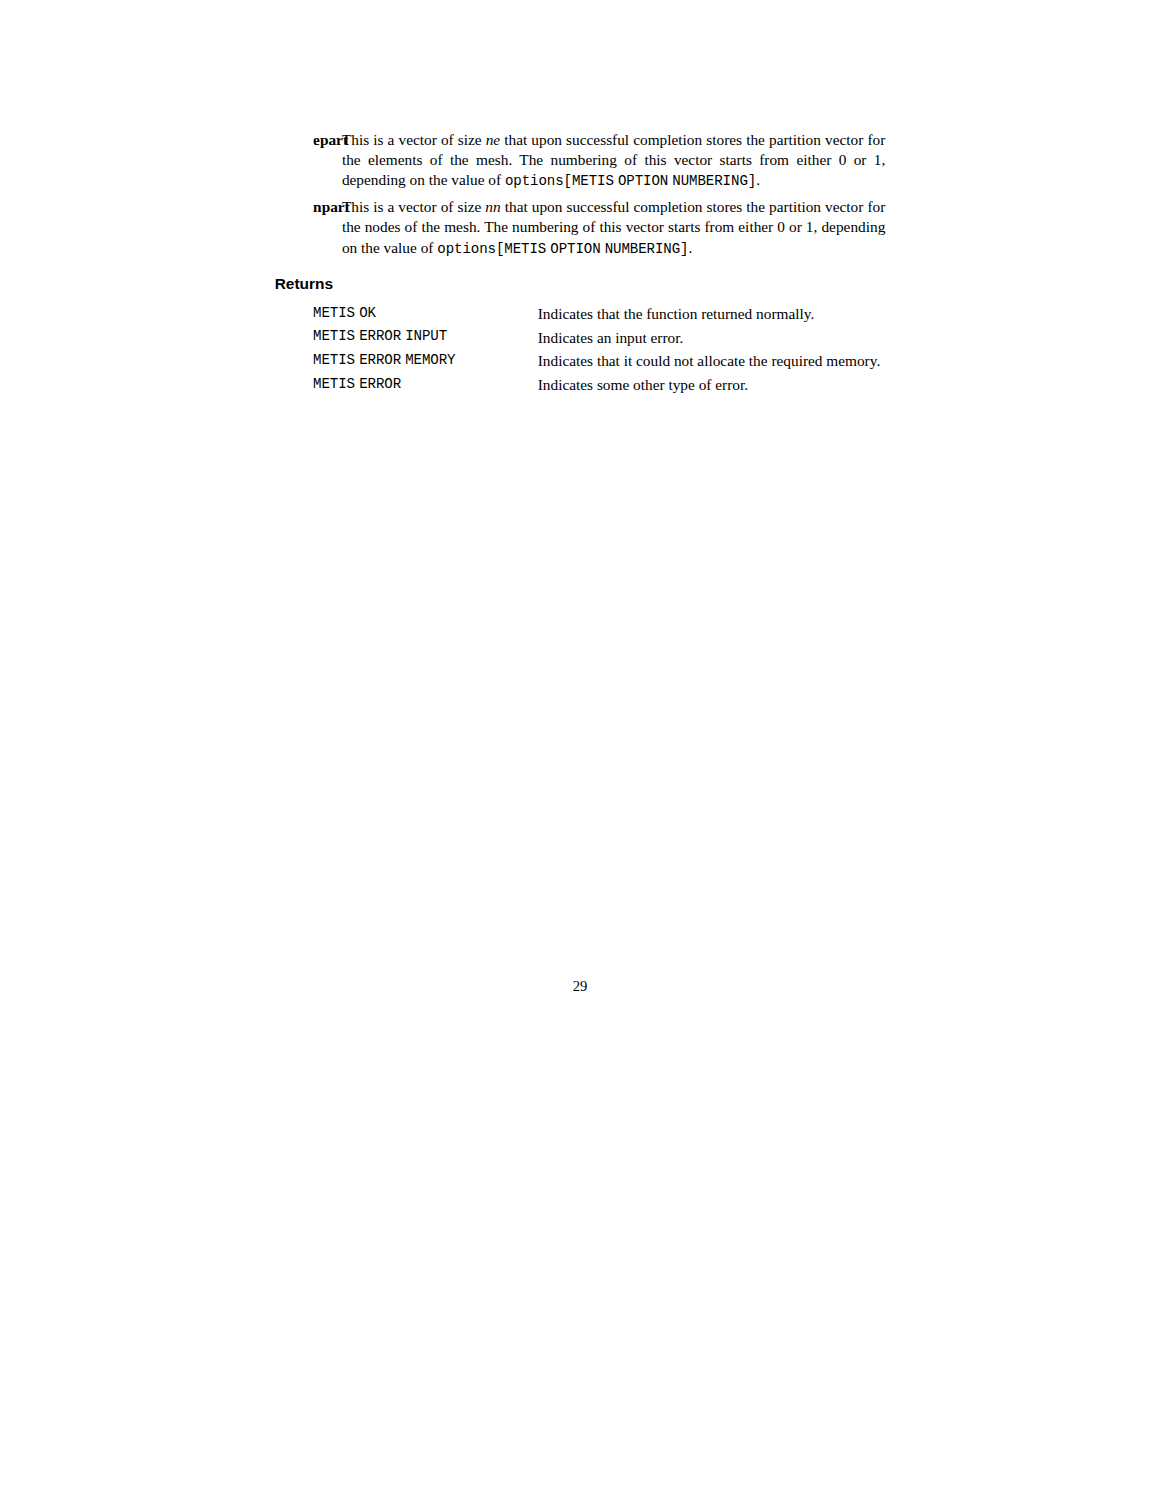epart
This is a vector of size ne that upon successful completion stores the partition vector for the elements of the mesh. The numbering of this vector starts from either 0 or 1, depending on the value of options[METIS OPTION NUMBERING].
npart
This is a vector of size nn that upon successful completion stores the partition vector for the nodes of the mesh. The numbering of this vector starts from either 0 or 1, depending on the value of options[METIS OPTION NUMBERING].
Returns
| METIS OK | Indicates that the function returned normally. |
| METIS ERROR INPUT | Indicates an input error. |
| METIS ERROR MEMORY | Indicates that it could not allocate the required memory. |
| METIS ERROR | Indicates some other type of error. |
29